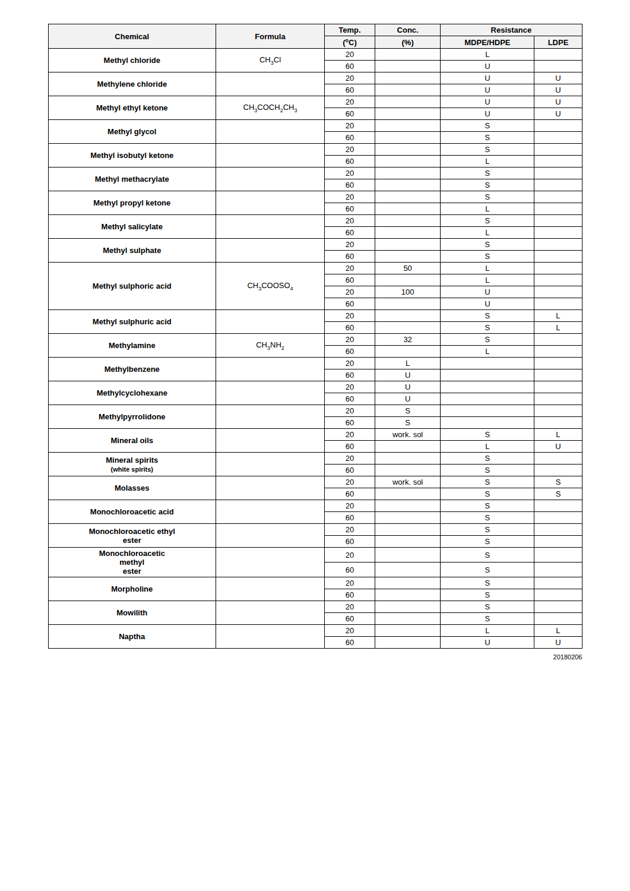| Chemical | Formula | Temp. | Conc. | Resistance |
| --- | --- | --- | --- | --- |
| ( o C) | (%) | MDPE/HDPE | LDPE |
| Methyl chloride | CH 3 Cl | 20 | | L | |
| 60 | | U | |
| Methylene chloride | | 20 | | U | U |
| 60 | | U | U |
| Methyl ethyl ketone | CH 3 COCH 2 CH 3 | 20 | | U | U |
| 60 | | U | U |
| Methyl glycol | | 20 | | S | |
| 60 | | S | |
| Methyl isobutyl ketone | | 20 | | S | |
| 60 | | L | |
| Methyl methacrylate | | 20 | | S | |
| 60 | | S | |
| Methyl propyl ketone | | 20 | | S | |
| 60 | | L | |
| Methyl salicylate | | 20 | | S | |
| 60 | | L | |
| Methyl sulphate | | 20 | | S | |
| 60 | | S | |
| Methyl sulphoric acid | CH 3 COOSO 4 | 20 | 50 | L | |
| 60 | | L | |
| 20 | 100 | U | |
| 60 | | U | |
| Methyl sulphuric acid | | 20 | | S | L |
| 60 | | S | L |
| Methylamine | CH 3 NH 2 | 20 | 32 | S | |
| 60 | | L | |
| Methylbenzene | | 20 | L | | |
| 60 | U | | |
| Methylcyclohexane | | 20 | U | | |
| 60 | U | | |
| Methylpyrrolidone | | 20 | S | | |
| 60 | S | | |
| Mineral oils | | 20 | work. sol | S | L |
| 60 | | L | U |
| Mineral spirits (white spirits) | | 20 | | S | |
| 60 | | S | |
| Molasses | | 20 | work. sol | S | S |
| 60 | | S | S |
| Monochloroacetic acid | | 20 | | S | |
| 60 | | S | |
| Monochloroacetic ethyl ester | | 20 | | S | |
| 60 | | S | |
| Monochloroacetic methyl ester | | 20 | | S | |
| 60 | | S | |
| Morpholine | | 20 | | S | |
| 60 | | S | |
| Mowilith | | 20 | | S | |
| 60 | | S | |
| Naptha | | 20 | | L | L |
| 60 | | U | U |
20180206